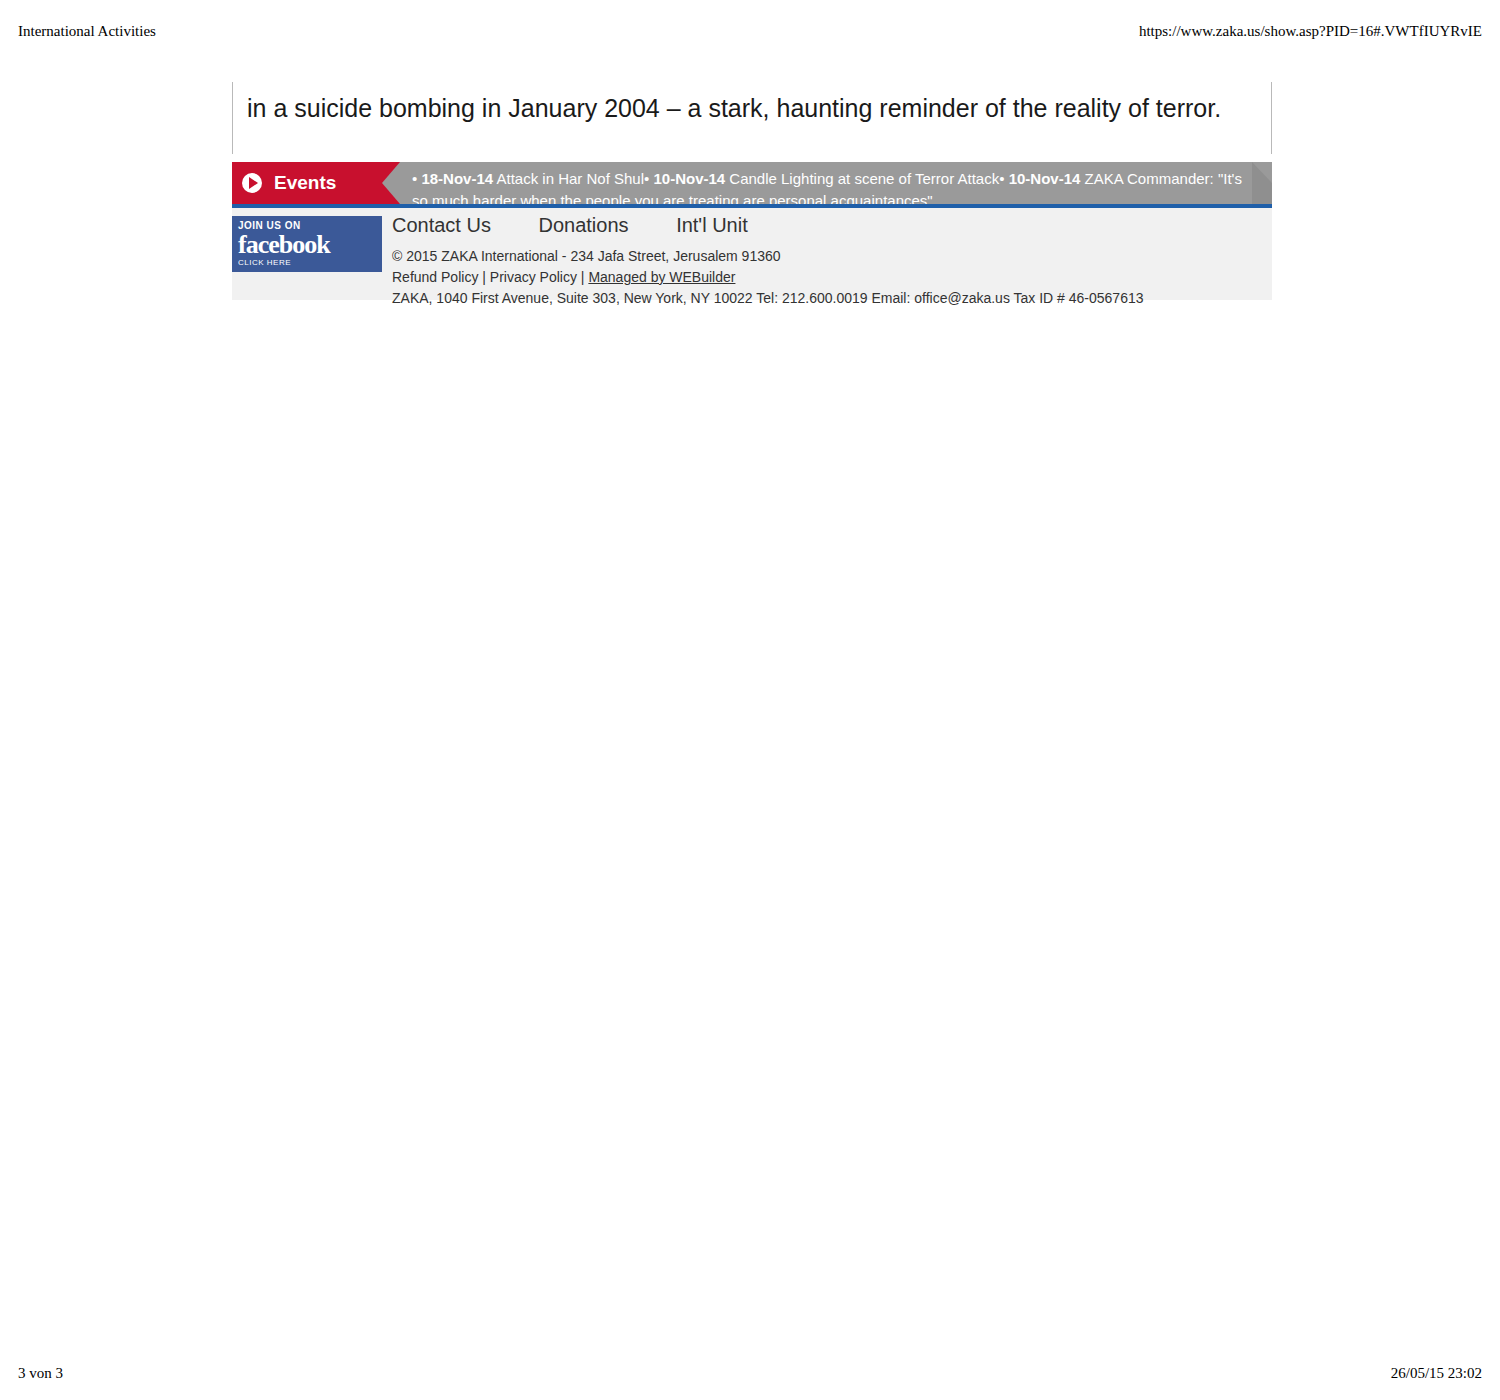International Activities
https://www.zaka.us/show.asp?PID=16#.VWTfIUYRvIE
in a suicide bombing in January 2004 – a stark, haunting reminder of the reality of terror.
Events
• 18-Nov-14 Attack in Har Nof Shul• 10-Nov-14 Candle Lighting at scene of Terror Attack• 10-Nov-14 ZAKA Commander: "It's so much harder when the people you are treating are personal acquaintances"
JOIN US ON
facebook
CLICK HERE
Contact Us Donations Int'l Unit
© 2015 ZAKA International - 234 Jafa Street, Jerusalem 91360
Refund Policy | Privacy Policy | Managed by WEBuilder
ZAKA, 1040 First Avenue, Suite 303, New York, NY 10022 Tel: 212.600.0019 Email: office@zaka.us Tax ID # 46-0567613
3 von 3
26/05/15 23:02